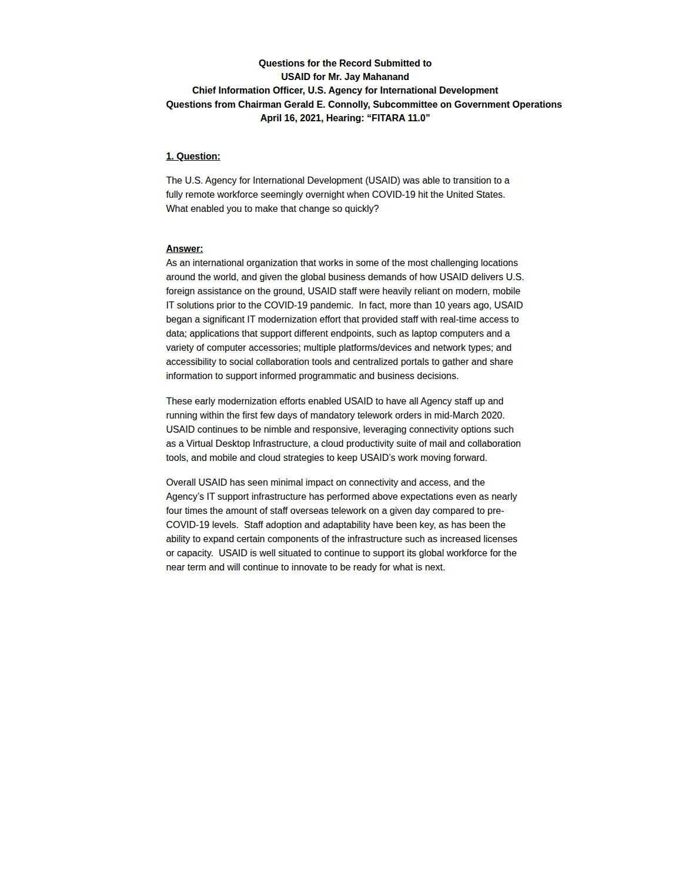Questions for the Record Submitted to
USAID for Mr. Jay Mahanand
Chief Information Officer, U.S. Agency for International Development
Questions from Chairman Gerald E. Connolly, Subcommittee on Government Operations
April 16, 2021, Hearing: “FITARA 11.0”
1. Question:
The U.S. Agency for International Development (USAID) was able to transition to a fully remote workforce seemingly overnight when COVID-19 hit the United States. What enabled you to make that change so quickly?
Answer:
As an international organization that works in some of the most challenging locations around the world, and given the global business demands of how USAID delivers U.S. foreign assistance on the ground, USAID staff were heavily reliant on modern, mobile IT solutions prior to the COVID-19 pandemic. In fact, more than 10 years ago, USAID began a significant IT modernization effort that provided staff with real-time access to data; applications that support different endpoints, such as laptop computers and a variety of computer accessories; multiple platforms/devices and network types; and accessibility to social collaboration tools and centralized portals to gather and share information to support informed programmatic and business decisions.
These early modernization efforts enabled USAID to have all Agency staff up and running within the first few days of mandatory telework orders in mid-March 2020. USAID continues to be nimble and responsive, leveraging connectivity options such as a Virtual Desktop Infrastructure, a cloud productivity suite of mail and collaboration tools, and mobile and cloud strategies to keep USAID’s work moving forward.
Overall USAID has seen minimal impact on connectivity and access, and the Agency’s IT support infrastructure has performed above expectations even as nearly four times the amount of staff overseas telework on a given day compared to pre-COVID-19 levels. Staff adoption and adaptability have been key, as has been the ability to expand certain components of the infrastructure such as increased licenses or capacity. USAID is well situated to continue to support its global workforce for the near term and will continue to innovate to be ready for what is next.